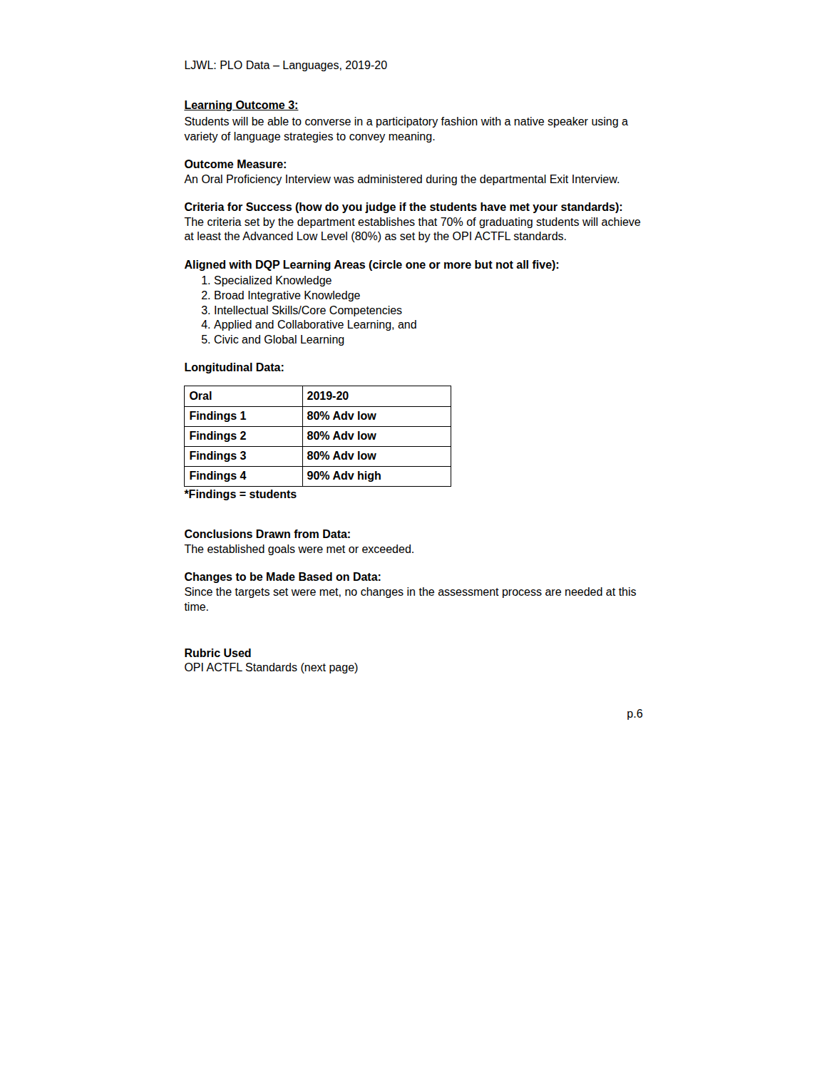LJWL: PLO Data – Languages, 2019-20
Learning Outcome 3:
Students will be able to converse in a participatory fashion with a native speaker using a variety of language strategies to convey meaning.
Outcome Measure:
An Oral Proficiency Interview was administered during the departmental Exit Interview.
Criteria for Success (how do you judge if the students have met your standards):
The criteria set by the department establishes that 70% of graduating students will achieve at least the Advanced Low Level (80%) as set by the OPI ACTFL standards.
Aligned with DQP Learning Areas (circle one or more but not all five):
Specialized Knowledge
Broad Integrative Knowledge
Intellectual Skills/Core Competencies
Applied and Collaborative Learning, and
Civic and Global Learning
Longitudinal Data:
| Oral | 2019-20 |
| --- | --- |
| Findings 1 | 80% Adv low |
| Findings 2 | 80% Adv low |
| Findings 3 | 80% Adv low |
| Findings 4 | 90% Adv high |
*Findings = students
Conclusions Drawn from Data:
The established goals were met or exceeded.
Changes to be Made Based on Data:
Since the targets set were met, no changes in the assessment process are needed at this time.
Rubric Used
OPI ACTFL Standards (next page)
p.6